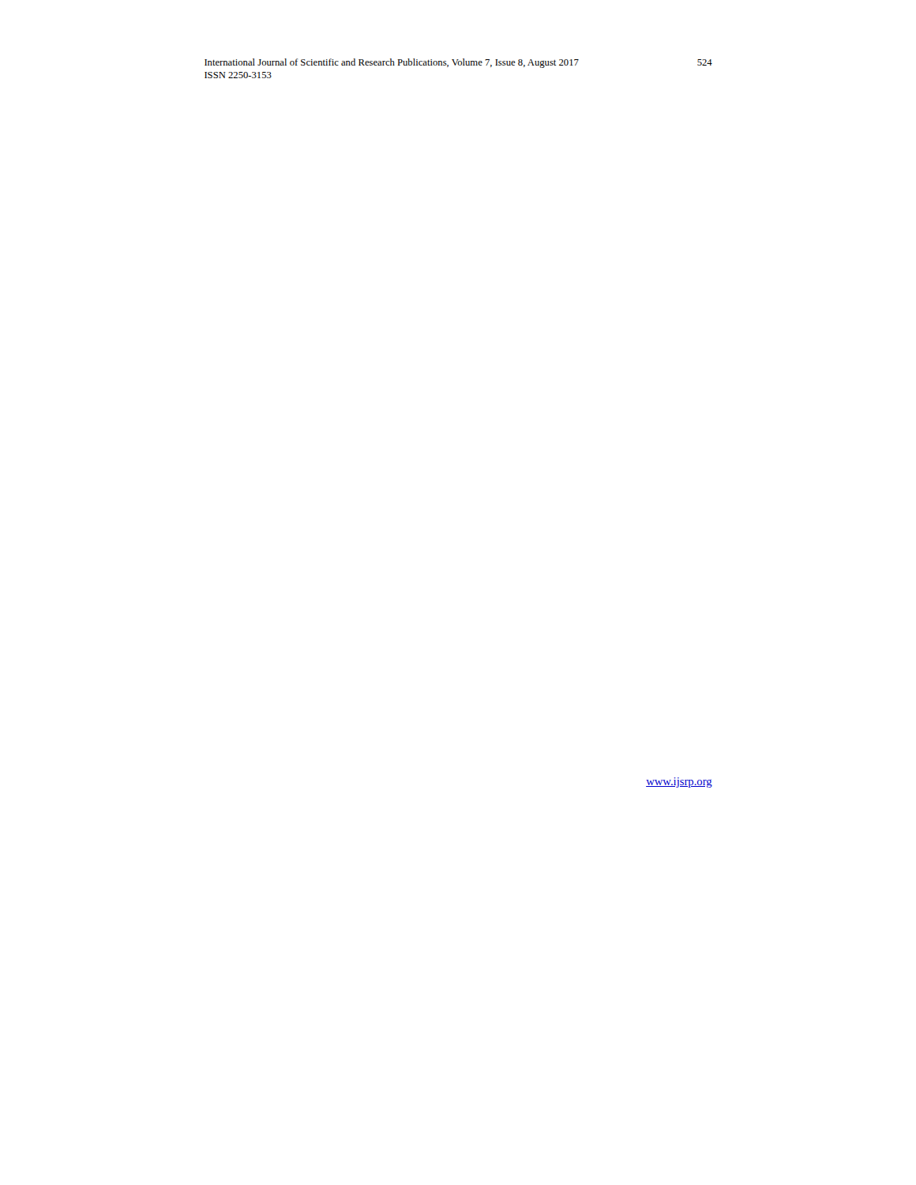International Journal of Scientific and Research Publications, Volume 7, Issue 8, August 2017
ISSN 2250-3153
524
www.ijsrp.org